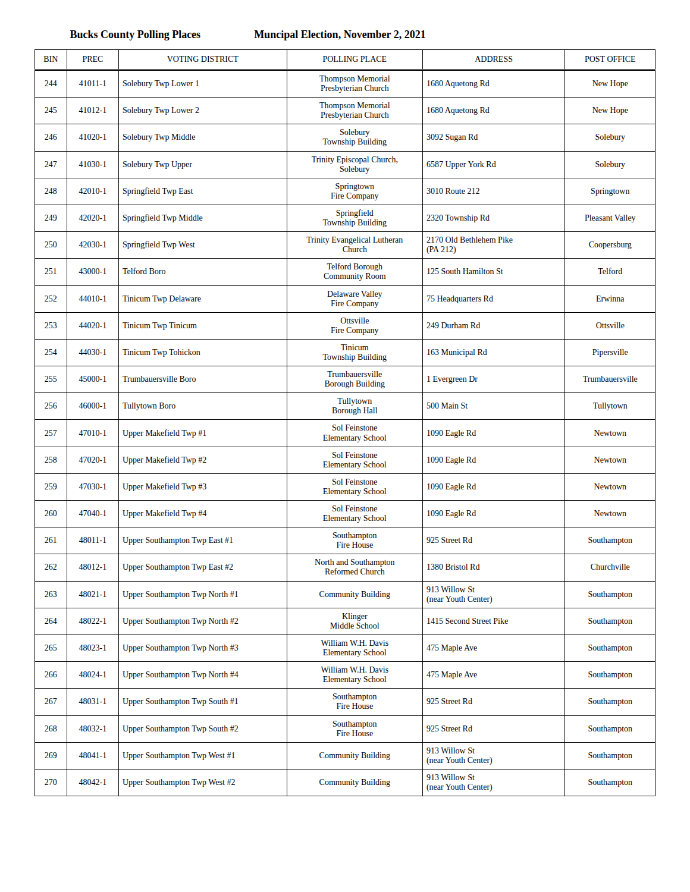Bucks County Polling Places Muncipal Election, November 2, 2021
| BIN | PREC | VOTING DISTRICT | POLLING PLACE | ADDRESS | POST OFFICE |
| --- | --- | --- | --- | --- | --- |
| 244 | 41011-1 | Solebury Twp Lower 1 | Thompson Memorial Presbyterian Church | 1680 Aquetong Rd | New Hope |
| 245 | 41012-1 | Solebury Twp Lower 2 | Thompson Memorial Presbyterian Church | 1680 Aquetong Rd | New Hope |
| 246 | 41020-1 | Solebury Twp Middle | Solebury Township Building | 3092 Sugan Rd | Solebury |
| 247 | 41030-1 | Solebury Twp Upper | Trinity Episcopal Church, Solebury | 6587 Upper York Rd | Solebury |
| 248 | 42010-1 | Springfield Twp East | Springtown Fire Company | 3010 Route 212 | Springtown |
| 249 | 42020-1 | Springfield Twp Middle | Springfield Township Building | 2320 Township Rd | Pleasant Valley |
| 250 | 42030-1 | Springfield Twp West | Trinity Evangelical Lutheran Church | 2170 Old Bethlehem Pike (PA 212) | Coopersburg |
| 251 | 43000-1 | Telford Boro | Telford Borough Community Room | 125 South Hamilton St | Telford |
| 252 | 44010-1 | Tinicum Twp Delaware | Delaware Valley Fire Company | 75 Headquarters Rd | Erwinna |
| 253 | 44020-1 | Tinicum Twp Tinicum | Ottsville Fire Company | 249 Durham Rd | Ottsville |
| 254 | 44030-1 | Tinicum Twp Tohickon | Tinicum Township Building | 163 Municipal Rd | Pipersville |
| 255 | 45000-1 | Trumbauersville Boro | Trumbauersville Borough Building | 1 Evergreen Dr | Trumbauersville |
| 256 | 46000-1 | Tullytown Boro | Tullytown Borough Hall | 500 Main St | Tullytown |
| 257 | 47010-1 | Upper Makefield Twp #1 | Sol Feinstone Elementary School | 1090 Eagle Rd | Newtown |
| 258 | 47020-1 | Upper Makefield Twp #2 | Sol Feinstone Elementary School | 1090 Eagle Rd | Newtown |
| 259 | 47030-1 | Upper Makefield Twp #3 | Sol Feinstone Elementary School | 1090 Eagle Rd | Newtown |
| 260 | 47040-1 | Upper Makefield Twp #4 | Sol Feinstone Elementary School | 1090 Eagle Rd | Newtown |
| 261 | 48011-1 | Upper Southampton Twp East #1 | Southampton Fire House | 925 Street Rd | Southampton |
| 262 | 48012-1 | Upper Southampton Twp East #2 | North and Southampton Reformed Church | 1380 Bristol Rd | Churchville |
| 263 | 48021-1 | Upper Southampton Twp North #1 | Community Building | 913 Willow St (near Youth Center) | Southampton |
| 264 | 48022-1 | Upper Southampton Twp North #2 | Klinger Middle School | 1415 Second Street Pike | Southampton |
| 265 | 48023-1 | Upper Southampton Twp North #3 | William W.H. Davis Elementary School | 475 Maple Ave | Southampton |
| 266 | 48024-1 | Upper Southampton Twp North #4 | William W.H. Davis Elementary School | 475 Maple Ave | Southampton |
| 267 | 48031-1 | Upper Southampton Twp South #1 | Southampton Fire House | 925 Street Rd | Southampton |
| 268 | 48032-1 | Upper Southampton Twp South #2 | Southampton Fire House | 925 Street Rd | Southampton |
| 269 | 48041-1 | Upper Southampton Twp West #1 | Community Building | 913 Willow St (near Youth Center) | Southampton |
| 270 | 48042-1 | Upper Southampton Twp West #2 | Community Building | 913 Willow St (near Youth Center) | Southampton |